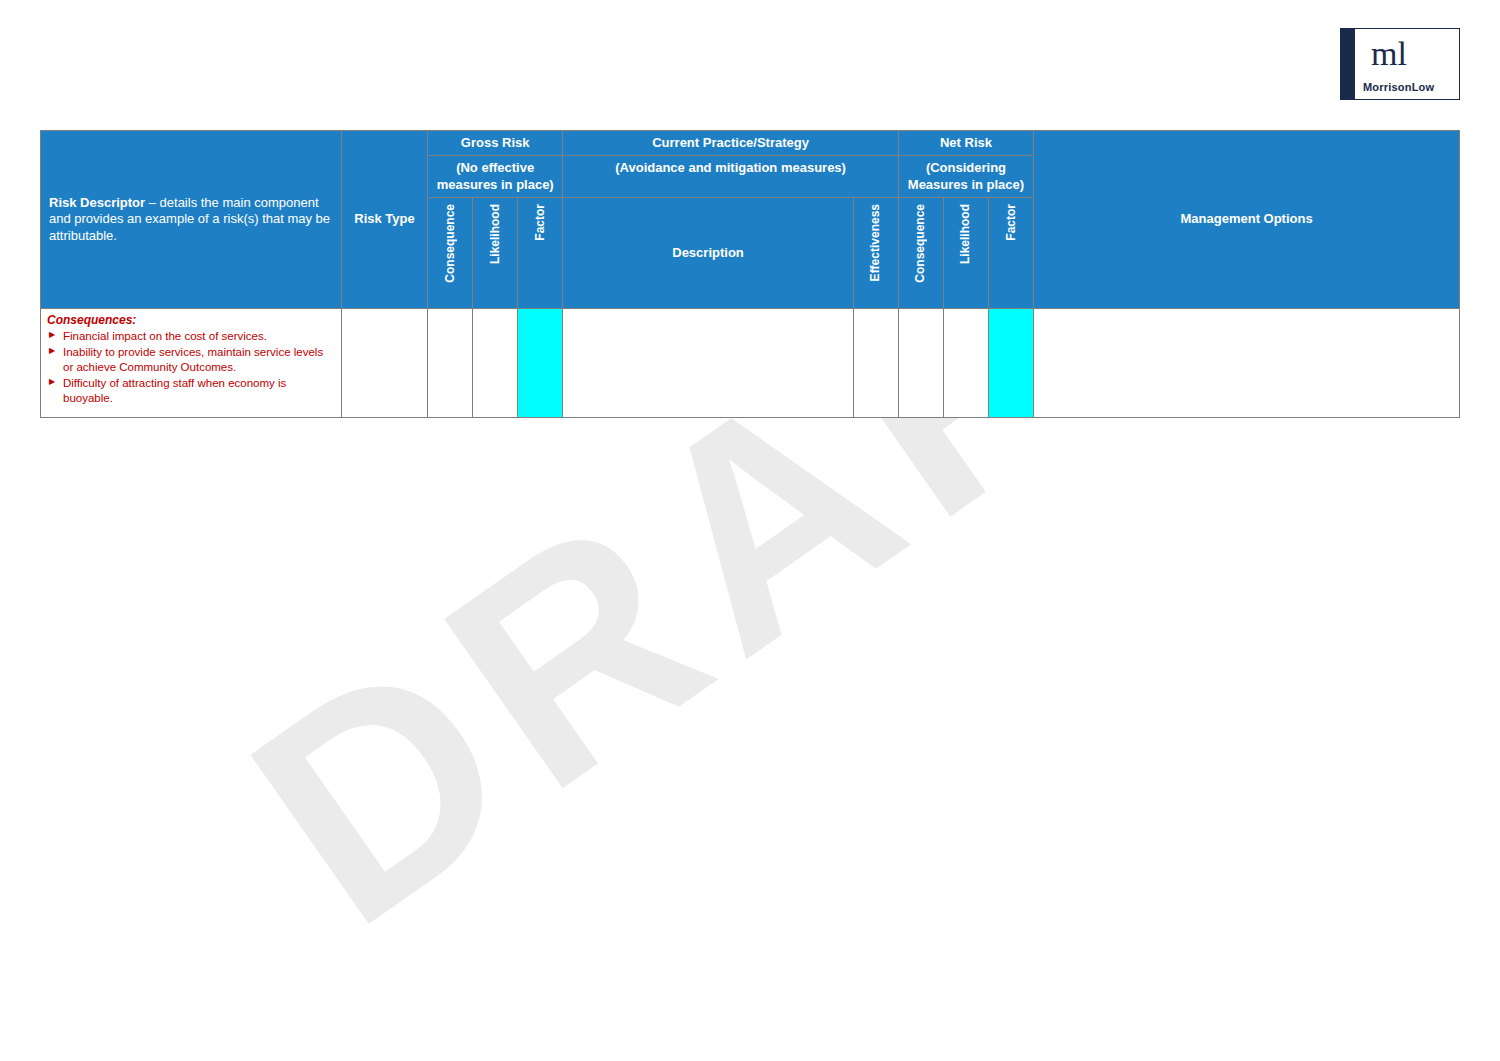DRAFT
ml
MorrisonLow
| Risk Descriptor – details the main component and provides an example of a risk(s) that may be attributable. | Risk Type | Gross Risk | Current Practice/Strategy | Net Risk | Management Options |
| --- | --- | --- | --- | --- | --- |
| (No effective measures in place) | (Avoidance and mitigation measures) | (Considering Measures in place) |
| Consequence | Likelihood | Factor | Description | Effectiveness | Consequence | Likelihood | Factor |
| Consequences: Financial impact on the cost of services. Inability to provide services, maintain service levels or achieve Community Outcomes. Difficulty of attracting staff when economy is buoyable. | | | | | | | | | | |